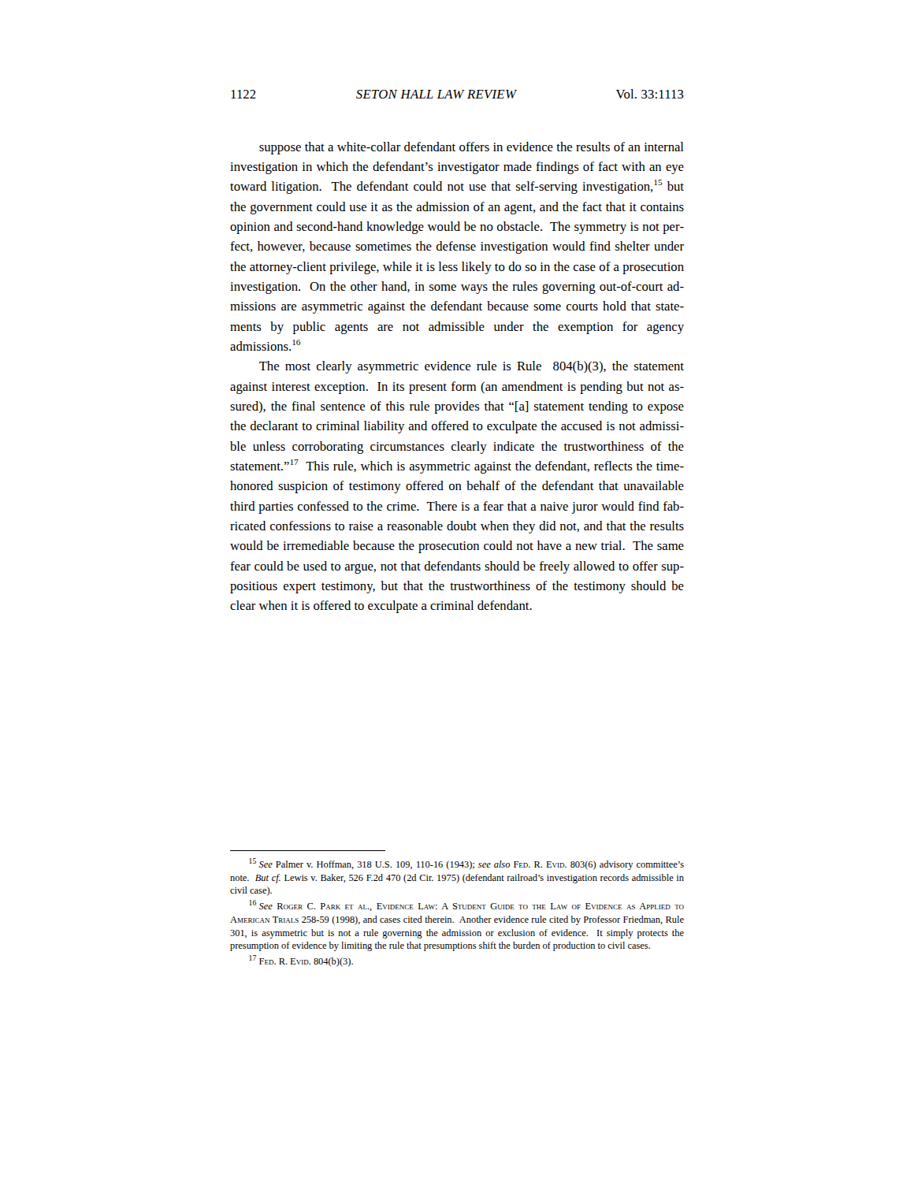1122 SETON HALL LAW REVIEW Vol. 33:1113
suppose that a white-collar defendant offers in evidence the results of an internal investigation in which the defendant’s investigator made findings of fact with an eye toward litigation. The defendant could not use that self-serving investigation,15 but the government could use it as the admission of an agent, and the fact that it contains opinion and second-hand knowledge would be no obstacle. The symmetry is not perfect, however, because sometimes the defense investigation would find shelter under the attorney-client privilege, while it is less likely to do so in the case of a prosecution investigation. On the other hand, in some ways the rules governing out-of-court admissions are asymmetric against the defendant because some courts hold that statements by public agents are not admissible under the exemption for agency admissions.16
The most clearly asymmetric evidence rule is Rule 804(b)(3), the statement against interest exception. In its present form (an amendment is pending but not assured), the final sentence of this rule provides that “[a] statement tending to expose the declarant to criminal liability and offered to exculpate the accused is not admissible unless corroborating circumstances clearly indicate the trustworthiness of the statement.”17 This rule, which is asymmetric against the defendant, reflects the time-honored suspicion of testimony offered on behalf of the defendant that unavailable third parties confessed to the crime. There is a fear that a naive juror would find fabricated confessions to raise a reasonable doubt when they did not, and that the results would be irremediable because the prosecution could not have a new trial. The same fear could be used to argue, not that defendants should be freely allowed to offer suppositious expert testimony, but that the trustworthiness of the testimony should be clear when it is offered to exculpate a criminal defendant.
15 See Palmer v. Hoffman, 318 U.S. 109, 110-16 (1943); see also Fed. R. Evid. 803(6) advisory committee’s note. But cf. Lewis v. Baker, 526 F.2d 470 (2d Cir. 1975) (defendant railroad’s investigation records admissible in civil case).
16 See Roger C. Park et al., Evidence Law: A Student Guide to the Law of Evidence as Applied to American Trials 258-59 (1998), and cases cited therein. Another evidence rule cited by Professor Friedman, Rule 301, is asymmetric but is not a rule governing the admission or exclusion of evidence. It simply protects the presumption of evidence by limiting the rule that presumptions shift the burden of production to civil cases.
17 Fed. R. Evid. 804(b)(3).